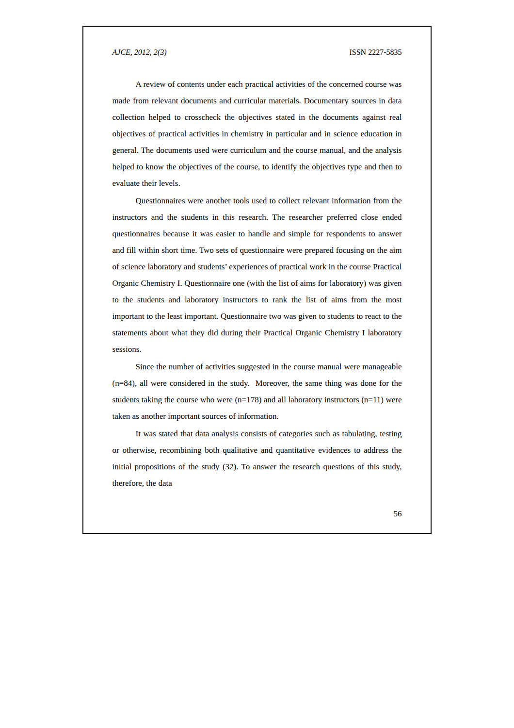AJCE, 2012, 2(3) ISSN 2227-5835
A review of contents under each practical activities of the concerned course was made from relevant documents and curricular materials. Documentary sources in data collection helped to crosscheck the objectives stated in the documents against real objectives of practical activities in chemistry in particular and in science education in general. The documents used were curriculum and the course manual, and the analysis helped to know the objectives of the course, to identify the objectives type and then to evaluate their levels.
Questionnaires were another tools used to collect relevant information from the instructors and the students in this research. The researcher preferred close ended questionnaires because it was easier to handle and simple for respondents to answer and fill within short time. Two sets of questionnaire were prepared focusing on the aim of science laboratory and students’ experiences of practical work in the course Practical Organic Chemistry I. Questionnaire one (with the list of aims for laboratory) was given to the students and laboratory instructors to rank the list of aims from the most important to the least important. Questionnaire two was given to students to react to the statements about what they did during their Practical Organic Chemistry I laboratory sessions.
Since the number of activities suggested in the course manual were manageable (n=84), all were considered in the study. Moreover, the same thing was done for the students taking the course who were (n=178) and all laboratory instructors (n=11) were taken as another important sources of information.
It was stated that data analysis consists of categories such as tabulating, testing or otherwise, recombining both qualitative and quantitative evidences to address the initial propositions of the study (32). To answer the research questions of this study, therefore, the data
56